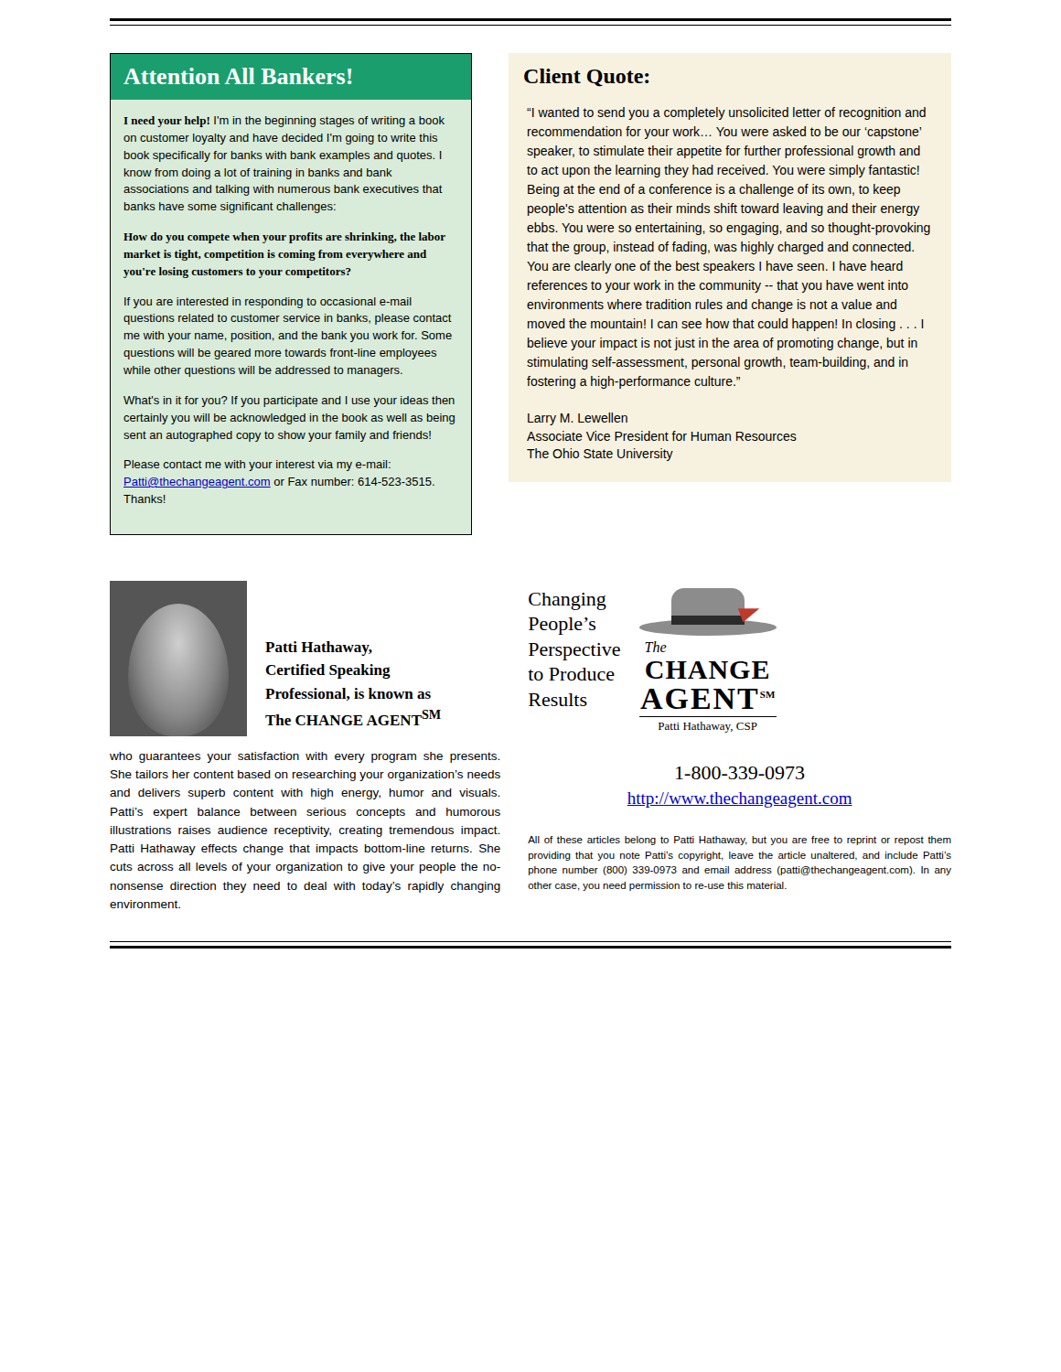Attention All Bankers!
I need your help! I'm in the beginning stages of writing a book on customer loyalty and have decided I'm going to write this book specifically for banks with bank examples and quotes. I know from doing a lot of training in banks and bank associations and talking with numerous bank executives that banks have some significant challenges:
How do you compete when your profits are shrinking, the labor market is tight, competition is coming from everywhere and you're losing customers to your competitors?
If you are interested in responding to occasional e-mail questions related to customer service in banks, please contact me with your name, position, and the bank you work for. Some questions will be geared more towards front-line employees while other questions will be addressed to managers.
What's in it for you? If you participate and I use your ideas then certainly you will be acknowledged in the book as well as being sent an autographed copy to show your family and friends!
Please contact me with your interest via my e-mail: Patti@thechangeagent.com or Fax number: 614-523-3515. Thanks!
Client Quote:
“I wanted to send you a completely unsolicited letter of recognition and recommendation for your work… You were asked to be our ‘capstone’ speaker, to stimulate their appetite for further professional growth and to act upon the learning they had received. You were simply fantastic! Being at the end of a conference is a challenge of its own, to keep people's attention as their minds shift toward leaving and their energy ebbs. You were so entertaining, so engaging, and so thought-provoking that the group, instead of fading, was highly charged and connected. You are clearly one of the best speakers I have seen. I have heard references to your work in the community -- that you have went into environments where tradition rules and change is not a value and moved the mountain! I can see how that could happen! In closing . . . I believe your impact is not just in the area of promoting change, but in stimulating self-assessment, personal growth, team-building, and in fostering a high-performance culture.”
Larry M. Lewellen
Associate Vice President for Human Resources
The Ohio State University
Patti Hathaway,
Certified Speaking
Professional, is known as
The CHANGE AGENTSM
who guarantees your satisfaction with every program she presents. She tailors her content based on researching your organization’s needs and delivers superb content with high energy, humor and visuals. Patti’s expert balance between serious concepts and humorous illustrations raises audience receptivity, creating tremendous impact. Patti Hathaway effects change that impacts bottom-line returns. She cuts across all levels of your organization to give your people the no-nonsense direction they need to deal with today’s rapidly changing environment.
Changing
People’s
Perspective
to Produce
Results
The
CHANGE
AGENTSM
Patti Hathaway, CSP
1-800-339-0973
http://www.thechangeagent.com
All of these articles belong to Patti Hathaway, but you are free to reprint or repost them providing that you note Patti’s copyright, leave the article unaltered, and include Patti’s phone number (800) 339-0973 and email address (patti@thechangeagent.com). In any other case, you need permission to re-use this material.